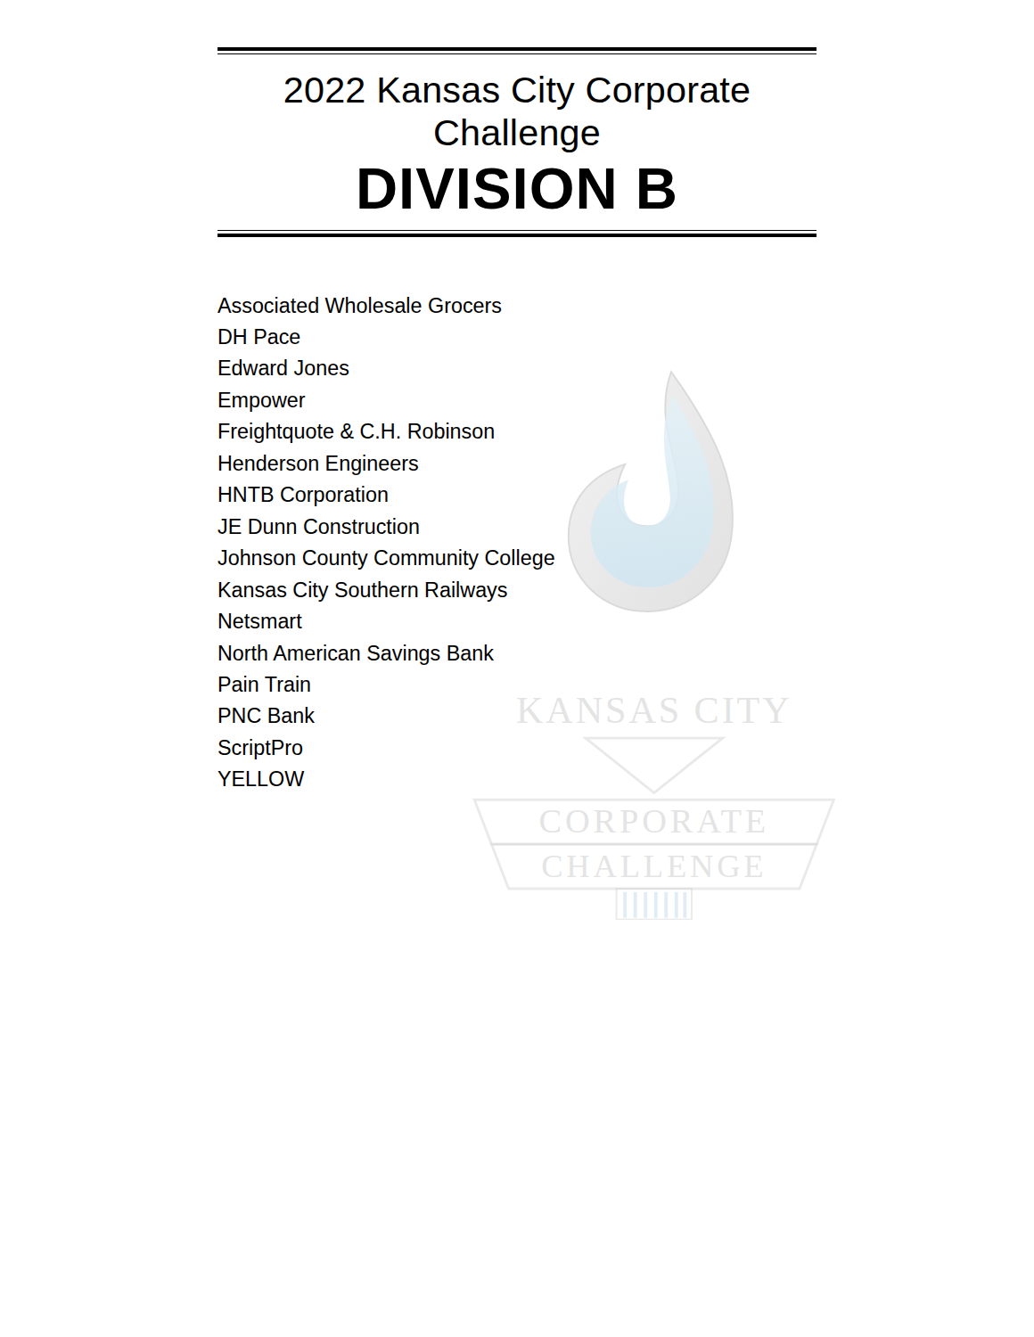2022 Kansas City Corporate Challenge
DIVISION B
Associated Wholesale Grocers
DH Pace
Edward Jones
Empower
Freightquote & C.H. Robinson
Henderson Engineers
HNTB Corporation
JE Dunn Construction
Johnson County Community College
Kansas City Southern Railways
Netsmart
North American Savings Bank
Pain Train
PNC Bank
ScriptPro
YELLOW
KANSAS CITY CORPORATE CHALLENGE